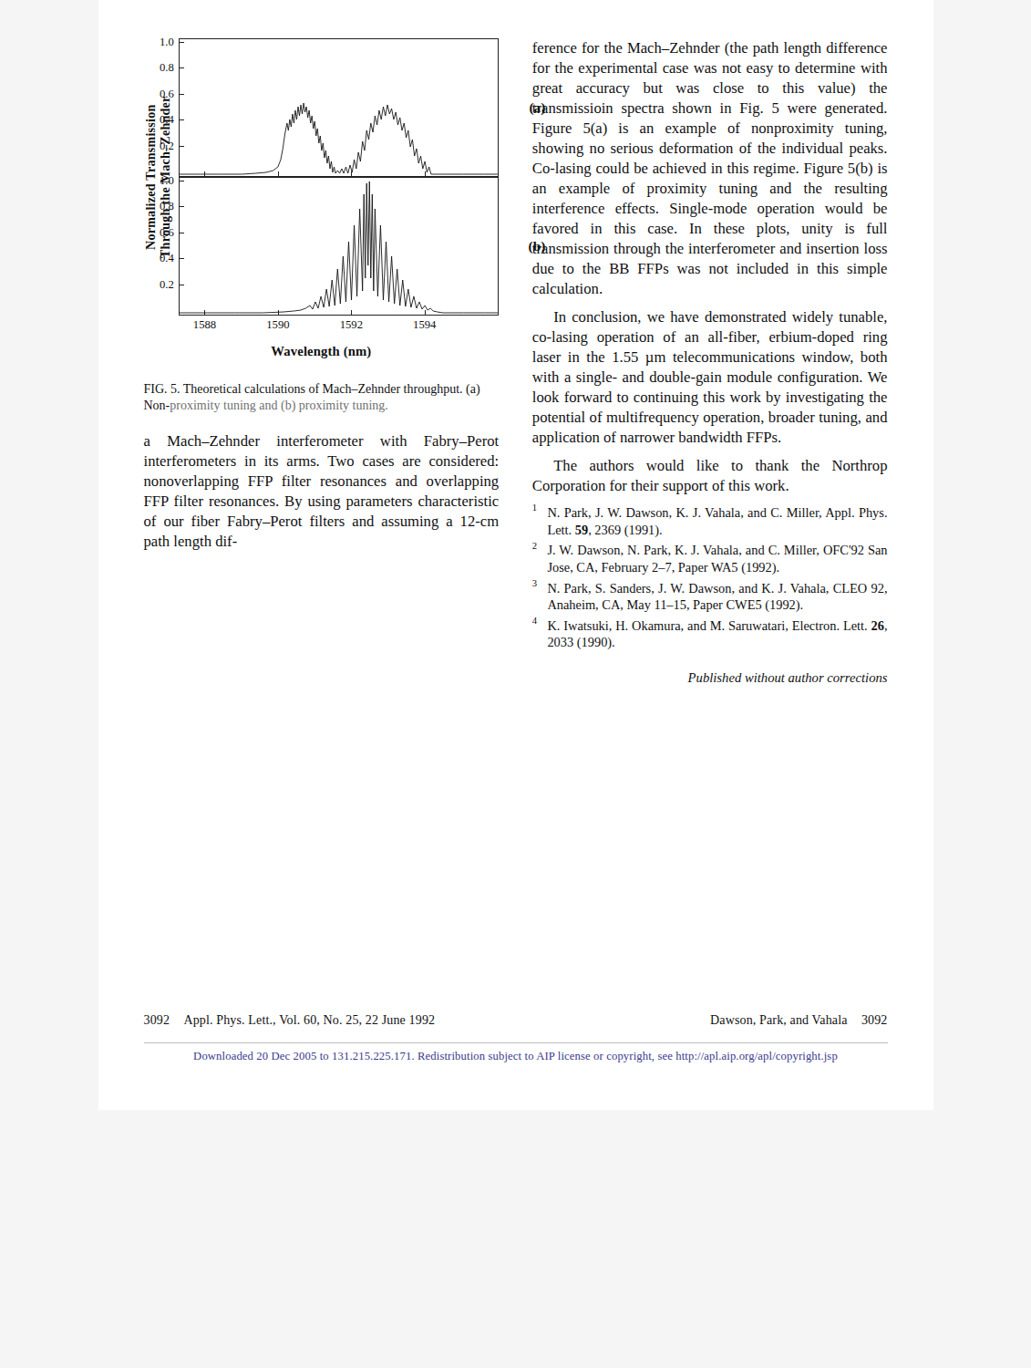Normalized Transmission
Through the Mach–Zehnder
1.0 0.8 0.6 0.4 0.2
1588 1590 1592 1594
(a)
1.0 0.8 0.6 0.4 0.2
1588 1590 1592 1594
(b)
Wavelength (nm)
FIG. 5. Theoretical calculations of Mach–Zehnder throughput. (a) Non-proximity tuning and (b) proximity tuning.
a Mach–Zehnder interferometer with Fabry–Perot interferometers in its arms. Two cases are considered: nonoverlapping FFP filter resonances and overlapping FFP filter resonances. By using parameters characteristic of our fiber Fabry–Perot filters and assuming a 12-cm path length dif-
ference for the Mach–Zehnder (the path length difference for the experimental case was not easy to determine with great accuracy but was close to this value) the transmissioin spectra shown in Fig. 5 were generated. Figure 5(a) is an example of nonproximity tuning, showing no serious deformation of the individual peaks. Co-lasing could be achieved in this regime. Figure 5(b) is an example of proximity tuning and the resulting interference effects. Single-mode operation would be favored in this case. In these plots, unity is full transmission through the interferometer and insertion loss due to the BB FFPs was not included in this simple calculation.
In conclusion, we have demonstrated widely tunable, co-lasing operation of an all-fiber, erbium-doped ring laser in the 1.55 µm telecommunications window, both with a single- and double-gain module configuration. We look forward to continuing this work by investigating the potential of multifrequency operation, broader tuning, and application of narrower bandwidth FFPs.
The authors would like to thank the Northrop Corporation for their support of this work.
1 N. Park, J. W. Dawson, K. J. Vahala, and C. Miller, Appl. Phys. Lett. 59, 2369 (1991).
2 J. W. Dawson, N. Park, K. J. Vahala, and C. Miller, OFC'92 San Jose, CA, February 2–7, Paper WA5 (1992).
3 N. Park, S. Sanders, J. W. Dawson, and K. J. Vahala, CLEO 92, Anaheim, CA, May 11–15, Paper CWE5 (1992).
4 K. Iwatsuki, H. Okamura, and M. Saruwatari, Electron. Lett. 26, 2033 (1990).
Published without author corrections
3092 Appl. Phys. Lett., Vol. 60, No. 25, 22 June 1992
Dawson, Park, and Vahala3092
Downloaded 20 Dec 2005 to 131.215.225.171. Redistribution subject to AIP license or copyright, see http://apl.aip.org/apl/copyright.jsp